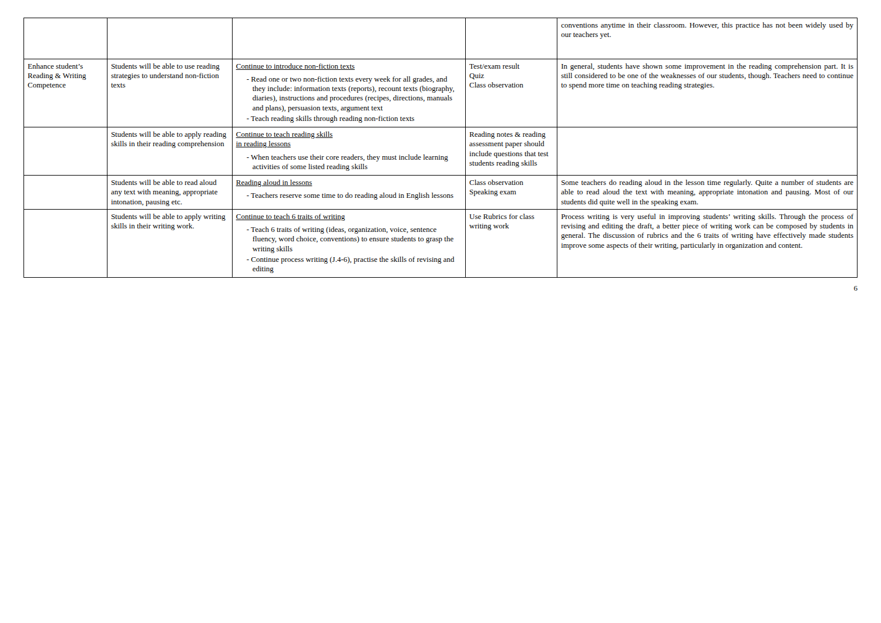| | | | | conventions anytime in their classroom. However, this practice has not been widely used by our teachers yet. |
| Enhance student’s Reading & Writing Competence | Students will be able to use reading strategies to understand non-fiction texts | Continue to introduce non-fiction texts Read one or two non-fiction texts every week for all grades, and they include: information texts (reports), recount texts (biography, diaries), instructions and procedures (recipes, directions, manuals and plans), persuasion texts, argument text Teach reading skills through reading non-fiction texts | Test/exam result Quiz Class observation | In general, students have shown some improvement in the reading comprehension part. It is still considered to be one of the weaknesses of our students, though. Teachers need to continue to spend more time on teaching reading strategies. |
| | Students will be able to apply reading skills in their reading comprehension | Continue to teach reading skills in reading lessons When teachers use their core readers, they must include learning activities of some listed reading skills | Reading notes & reading assessment paper should include questions that test students reading skills | |
| | Students will be able to read aloud any text with meaning, appropriate intonation, pausing etc. | Reading aloud in lessons Teachers reserve some time to do reading aloud in English lessons | Class observation Speaking exam | Some teachers do reading aloud in the lesson time regularly. Quite a number of students are able to read aloud the text with meaning, appropriate intonation and pausing. Most of our students did quite well in the speaking exam. |
| | Students will be able to apply writing skills in their writing work. | Continue to teach 6 traits of writing Teach 6 traits of writing (ideas, organization, voice, sentence fluency, word choice, conventions) to ensure students to grasp the writing skills Continue process writing (J.4-6), practise the skills of revising and editing | Use Rubrics for class writing work | Process writing is very useful in improving students’ writing skills. Through the process of revising and editing the draft, a better piece of writing work can be composed by students in general. The discussion of rubrics and the 6 traits of writing have effectively made students improve some aspects of their writing, particularly in organization and content. |
6